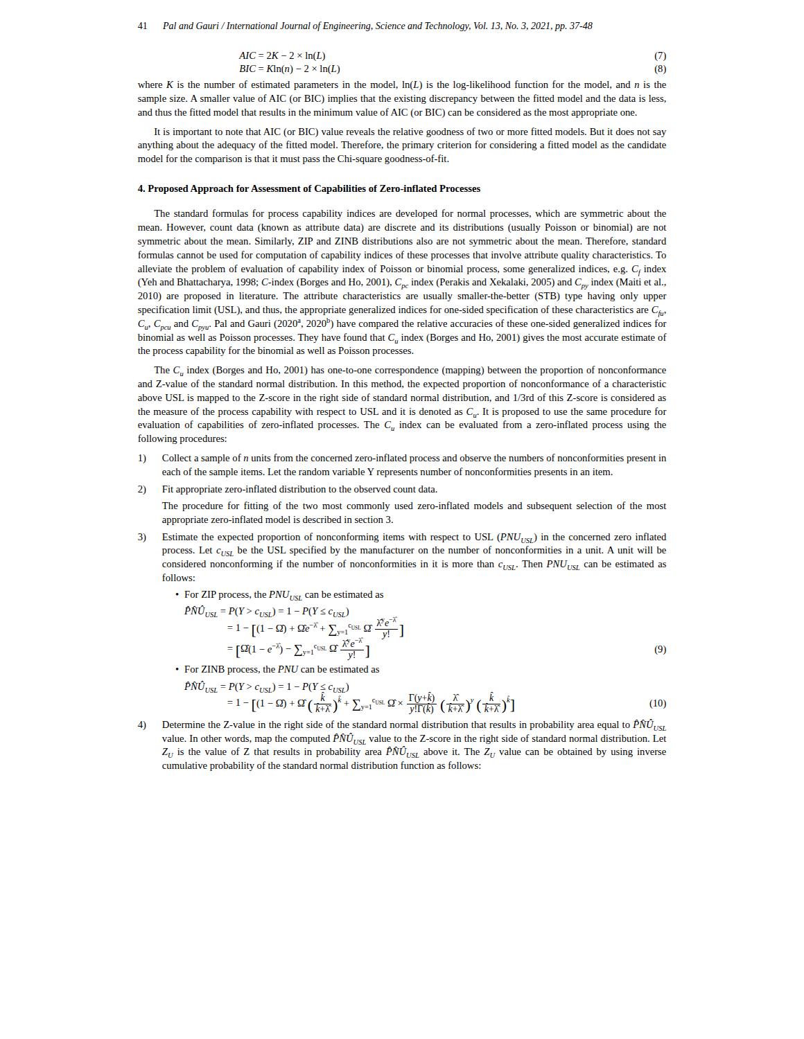41 Pal and Gauri / International Journal of Engineering, Science and Technology, Vol. 13, No. 3, 2021, pp. 37-48
AIC = 2K − 2 × ln(L) (7)
BIC = Kln(n) − 2 × ln(L) (8)
where K is the number of estimated parameters in the model, ln(L) is the log-likelihood function for the model, and n is the sample size. A smaller value of AIC (or BIC) implies that the existing discrepancy between the fitted model and the data is less, and thus the fitted model that results in the minimum value of AIC (or BIC) can be considered as the most appropriate one.
It is important to note that AIC (or BIC) value reveals the relative goodness of two or more fitted models. But it does not say anything about the adequacy of the fitted model. Therefore, the primary criterion for considering a fitted model as the candidate model for the comparison is that it must pass the Chi-square goodness-of-fit.
4. Proposed Approach for Assessment of Capabilities of Zero-inflated Processes
The standard formulas for process capability indices are developed for normal processes, which are symmetric about the mean. However, count data (known as attribute data) are discrete and its distributions (usually Poisson or binomial) are not symmetric about the mean. Similarly, ZIP and ZINB distributions also are not symmetric about the mean. Therefore, standard formulas cannot be used for computation of capability indices of these processes that involve attribute quality characteristics. To alleviate the problem of evaluation of capability index of Poisson or binomial process, some generalized indices, e.g. Cf index (Yeh and Bhattacharya, 1998; C-index (Borges and Ho, 2001), Cpc index (Perakis and Xekalaki, 2005) and Cpy index (Maiti et al., 2010) are proposed in literature. The attribute characteristics are usually smaller-the-better (STB) type having only upper specification limit (USL), and thus, the appropriate generalized indices for one-sided specification of these characteristics are Cfu, Cu, Cpcu and Cpyu. Pal and Gauri (2020a, 2020b) have compared the relative accuracies of these one-sided generalized indices for binomial as well as Poisson processes. They have found that Cu index (Borges and Ho, 2001) gives the most accurate estimate of the process capability for the binomial as well as Poisson processes.
The Cu index (Borges and Ho, 2001) has one-to-one correspondence (mapping) between the proportion of nonconformance and Z-value of the standard normal distribution. In this method, the expected proportion of nonconformance of a characteristic above USL is mapped to the Z-score in the right side of standard normal distribution, and 1/3rd of this Z-score is considered as the measure of the process capability with respect to USL and it is denoted as Cu. It is proposed to use the same procedure for evaluation of capabilities of zero-inflated processes. The Cu index can be evaluated from a zero-inflated process using the following procedures:
Collect a sample of n units from the concerned zero-inflated process and observe the numbers of nonconformities present in each of the sample items. Let the random variable Y represents number of nonconformities presents in an item.
Fit appropriate zero-inflated distribution to the observed count data.
The procedure for fitting of the two most commonly used zero-inflated models and subsequent selection of the most appropriate zero-inflated model is described in section 3.
Estimate the expected proportion of nonconforming items with respect to USL (PNUUSL) in the concerned zero inflated process. Let cUSL be the USL specified by the manufacturer on the number of nonconformities in a unit. A unit will be considered nonconforming if the number of nonconformities in it is more than cUSL. Then PNUUSL can be estimated as follows:
For ZIP process, the PNUUSL can be estimated as
P̂N̂ÛUSL = P(Y > cUSL) = 1 − P(Y ≤ cUSL) = 1 − [(1 − Ω̂) + Ω̂e−λ̂ + ∑y=1cUSL Ω̂ λ̂ye−λ̂y!]
= [Ω̂(1 − e−λ̂) − ∑y=1cUSL Ω̂ λ̂ye−λ̂y!] (9)
For ZINB process, the PNU can be estimated as
P̂N̂ÛUSL = P(Y > cUSL) = 1 − P(Y ≤ cUSL)
= 1 − [(1 − Ω̂) + Ω̂ (k̂k̂+λ̂)k̂ + ∑y=1cUSL Ω̂ × Γ(y+k̂) y!Γ(k̂) (λ̂k̂+λ̂)y (k̂k̂+λ̂)k̂] (10)
Determine the Z-value in the right side of the standard normal distribution that results in probability area equal to P̂N̂ÛUSL value. In other words, map the computed P̂N̂ÛUSL value to the Z-score in the right side of standard normal distribution. Let ZU is the value of Z that results in probability area P̂N̂ÛUSL above it. The ZU value can be obtained by using inverse cumulative probability of the standard normal distribution function as follows: